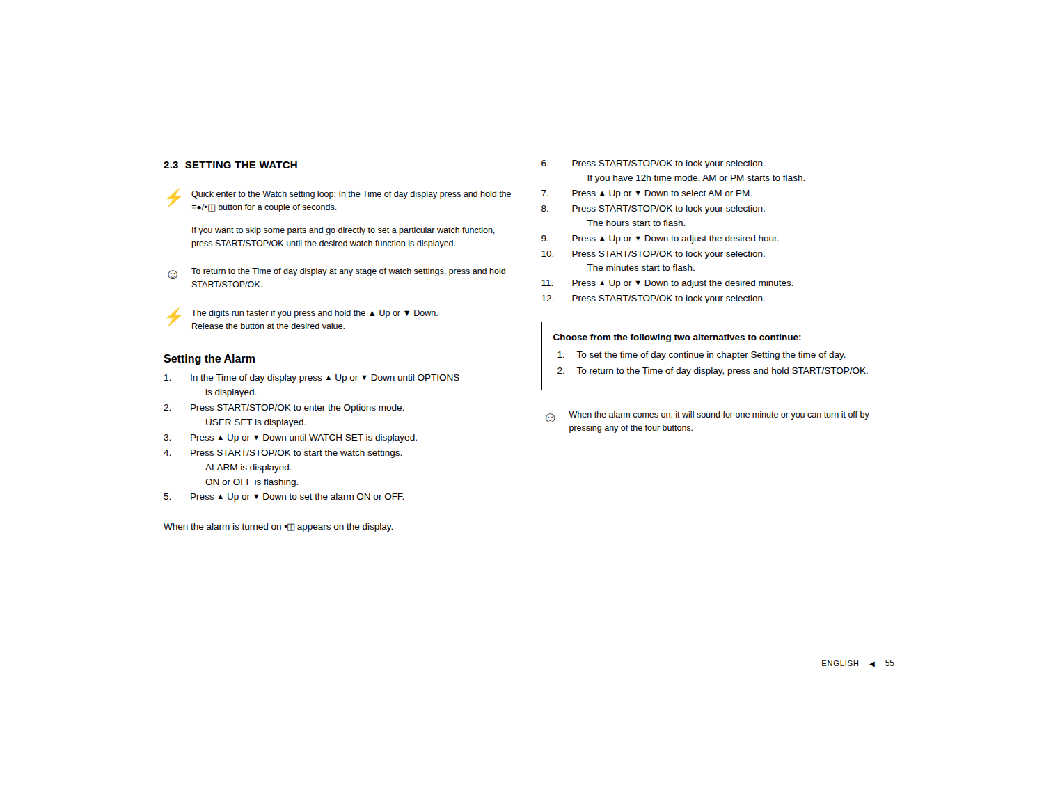2.3 SETTING THE WATCH
⚡
Quick enter to the Watch setting loop: In the Time of day display press and hold the ≡●/•◫ button for a couple of seconds.
If you want to skip some parts and go directly to set a particular watch function, press START/STOP/OK until the desired watch function is displayed.
☺
To return to the Time of day display at any stage of watch settings, press and hold START/STOP/OK.
⚡
The digits run faster if you press and hold the ▲ Up or ▼ Down.
Release the button at the desired value.
Setting the Alarm
In the Time of day display press ▲ Up or ▼ Down until OPTIONS is displayed.
Press START/STOP/OK to enter the Options mode.USER SET is displayed.
Press ▲ Up or ▼ Down until WATCH SET is displayed.
Press START/STOP/OK to start the watch settings.ALARM is displayed. ON or OFF is flashing.
Press ▲ Up or ▼ Down to set the alarm ON or OFF.
When the alarm is turned on •◫ appears on the display.
Press START/STOP/OK to lock your selection.If you have 12h time mode, AM or PM starts to flash.
Press ▲ Up or ▼ Down to select AM or PM.
Press START/STOP/OK to lock your selection.The hours start to flash.
Press ▲ Up or ▼ Down to adjust the desired hour.
Press START/STOP/OK to lock your selection.The minutes start to flash.
Press ▲ Up or ▼ Down to adjust the desired minutes.
Press START/STOP/OK to lock your selection.
Choose from the following two alternatives to continue:
To set the time of day continue in chapter Setting the time of day.
To return to the Time of day display, press and hold START/STOP/OK.
☺
When the alarm comes on, it will sound for one minute or you can turn it off by pressing any of the four buttons.
ENGLISH ◀ 55